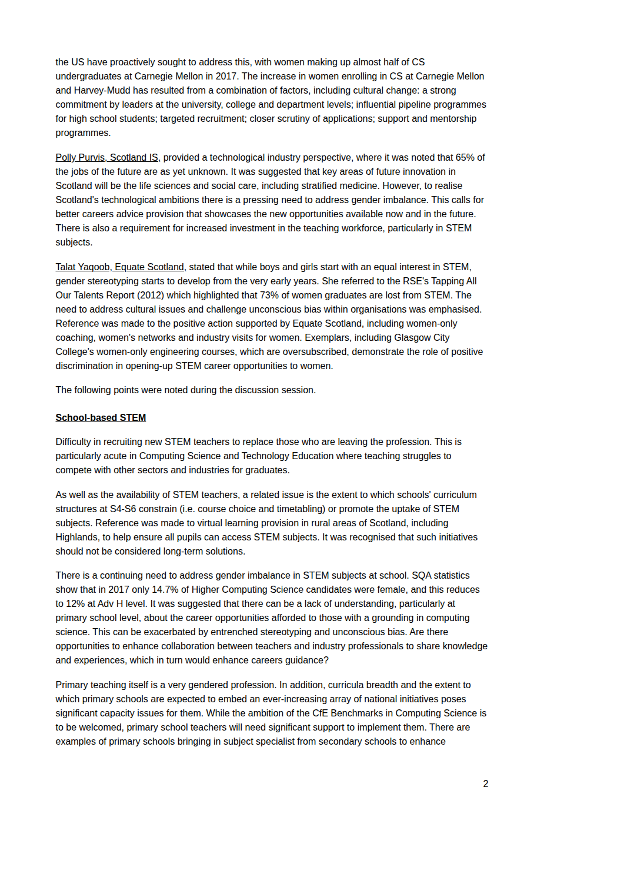the US have proactively sought to address this, with women making up almost half of CS undergraduates at Carnegie Mellon in 2017. The increase in women enrolling in CS at Carnegie Mellon and Harvey-Mudd has resulted from a combination of factors, including cultural change: a strong commitment by leaders at the university, college and department levels; influential pipeline programmes for high school students; targeted recruitment; closer scrutiny of applications; support and mentorship programmes.
Polly Purvis, Scotland IS, provided a technological industry perspective, where it was noted that 65% of the jobs of the future are as yet unknown. It was suggested that key areas of future innovation in Scotland will be the life sciences and social care, including stratified medicine. However, to realise Scotland's technological ambitions there is a pressing need to address gender imbalance. This calls for better careers advice provision that showcases the new opportunities available now and in the future. There is also a requirement for increased investment in the teaching workforce, particularly in STEM subjects.
Talat Yaqoob, Equate Scotland, stated that while boys and girls start with an equal interest in STEM, gender stereotyping starts to develop from the very early years. She referred to the RSE's Tapping All Our Talents Report (2012) which highlighted that 73% of women graduates are lost from STEM. The need to address cultural issues and challenge unconscious bias within organisations was emphasised. Reference was made to the positive action supported by Equate Scotland, including women-only coaching, women's networks and industry visits for women. Exemplars, including Glasgow City College's women-only engineering courses, which are oversubscribed, demonstrate the role of positive discrimination in opening-up STEM career opportunities to women.
The following points were noted during the discussion session.
School-based STEM
Difficulty in recruiting new STEM teachers to replace those who are leaving the profession. This is particularly acute in Computing Science and Technology Education where teaching struggles to compete with other sectors and industries for graduates.
As well as the availability of STEM teachers, a related issue is the extent to which schools' curriculum structures at S4-S6 constrain (i.e. course choice and timetabling) or promote the uptake of STEM subjects. Reference was made to virtual learning provision in rural areas of Scotland, including Highlands, to help ensure all pupils can access STEM subjects. It was recognised that such initiatives should not be considered long-term solutions.
There is a continuing need to address gender imbalance in STEM subjects at school. SQA statistics show that in 2017 only 14.7% of Higher Computing Science candidates were female, and this reduces to 12% at Adv H level. It was suggested that there can be a lack of understanding, particularly at primary school level, about the career opportunities afforded to those with a grounding in computing science. This can be exacerbated by entrenched stereotyping and unconscious bias. Are there opportunities to enhance collaboration between teachers and industry professionals to share knowledge and experiences, which in turn would enhance careers guidance?
Primary teaching itself is a very gendered profession. In addition, curricula breadth and the extent to which primary schools are expected to embed an ever-increasing array of national initiatives poses significant capacity issues for them. While the ambition of the CfE Benchmarks in Computing Science is to be welcomed, primary school teachers will need significant support to implement them. There are examples of primary schools bringing in subject specialist from secondary schools to enhance
2